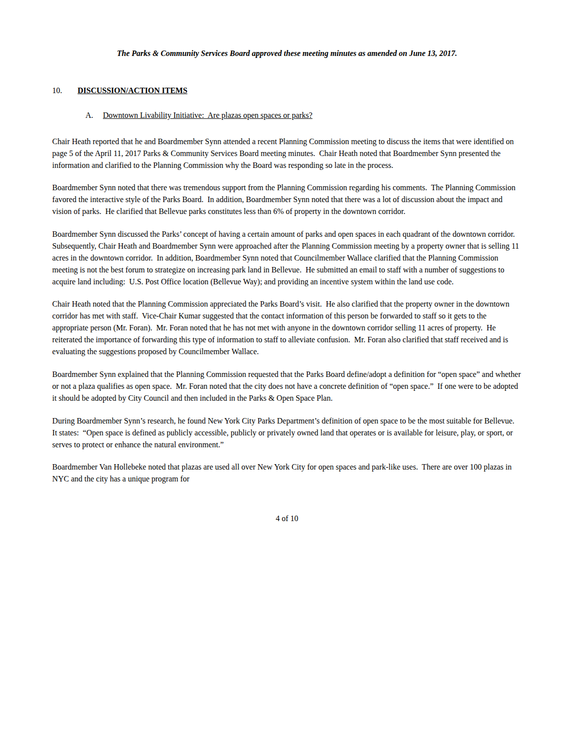The Parks & Community Services Board approved these meeting minutes as amended on June 13, 2017.
10. DISCUSSION/ACTION ITEMS
A. Downtown Livability Initiative: Are plazas open spaces or parks?
Chair Heath reported that he and Boardmember Synn attended a recent Planning Commission meeting to discuss the items that were identified on page 5 of the April 11, 2017 Parks & Community Services Board meeting minutes. Chair Heath noted that Boardmember Synn presented the information and clarified to the Planning Commission why the Board was responding so late in the process.
Boardmember Synn noted that there was tremendous support from the Planning Commission regarding his comments. The Planning Commission favored the interactive style of the Parks Board. In addition, Boardmember Synn noted that there was a lot of discussion about the impact and vision of parks. He clarified that Bellevue parks constitutes less than 6% of property in the downtown corridor.
Boardmember Synn discussed the Parks’ concept of having a certain amount of parks and open spaces in each quadrant of the downtown corridor. Subsequently, Chair Heath and Boardmember Synn were approached after the Planning Commission meeting by a property owner that is selling 11 acres in the downtown corridor. In addition, Boardmember Synn noted that Councilmember Wallace clarified that the Planning Commission meeting is not the best forum to strategize on increasing park land in Bellevue. He submitted an email to staff with a number of suggestions to acquire land including: U.S. Post Office location (Bellevue Way); and providing an incentive system within the land use code.
Chair Heath noted that the Planning Commission appreciated the Parks Board’s visit. He also clarified that the property owner in the downtown corridor has met with staff. Vice-Chair Kumar suggested that the contact information of this person be forwarded to staff so it gets to the appropriate person (Mr. Foran). Mr. Foran noted that he has not met with anyone in the downtown corridor selling 11 acres of property. He reiterated the importance of forwarding this type of information to staff to alleviate confusion. Mr. Foran also clarified that staff received and is evaluating the suggestions proposed by Councilmember Wallace.
Boardmember Synn explained that the Planning Commission requested that the Parks Board define/adopt a definition for “open space” and whether or not a plaza qualifies as open space. Mr. Foran noted that the city does not have a concrete definition of “open space.” If one were to be adopted it should be adopted by City Council and then included in the Parks & Open Space Plan.
During Boardmember Synn’s research, he found New York City Parks Department’s definition of open space to be the most suitable for Bellevue. It states: “Open space is defined as publicly accessible, publicly or privately owned land that operates or is available for leisure, play, or sport, or serves to protect or enhance the natural environment.”
Boardmember Van Hollebeke noted that plazas are used all over New York City for open spaces and park-like uses. There are over 100 plazas in NYC and the city has a unique program for
4 of 10